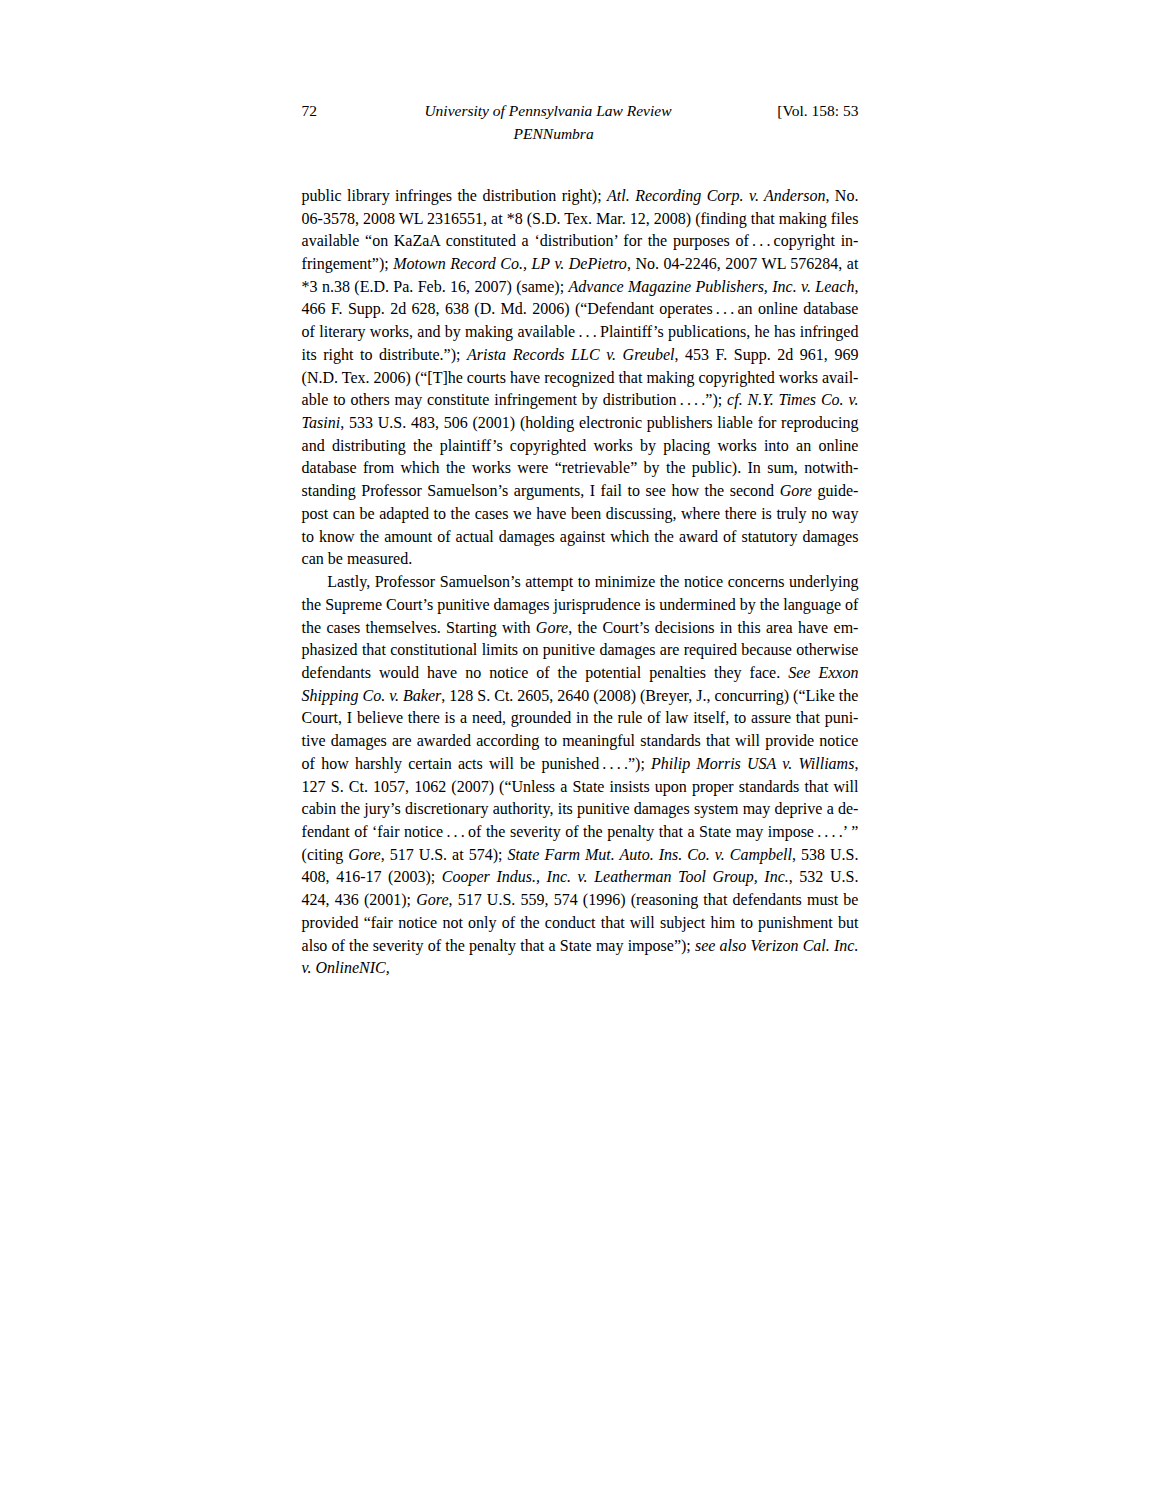72 University of Pennsylvania Law Review [Vol. 158: 53
PENNumbra
public library infringes the distribution right); Atl. Recording Corp. v. Anderson, No. 06-3578, 2008 WL 2316551, at *8 (S.D. Tex. Mar. 12, 2008) (finding that making files available “on KaZaA constituted a ‘distribution’ for the purposes of . . . copyright infringement”); Motown Record Co., LP v. DePietro, No. 04-2246, 2007 WL 576284, at *3 n.38 (E.D. Pa. Feb. 16, 2007) (same); Advance Magazine Publishers, Inc. v. Leach, 466 F. Supp. 2d 628, 638 (D. Md. 2006) (“Defendant operates . . . an online database of literary works, and by making available . . . Plaintiff’s publications, he has infringed its right to distribute.”); Arista Records LLC v. Greubel, 453 F. Supp. 2d 961, 969 (N.D. Tex. 2006) (“[T]he courts have recognized that making copyrighted works available to others may constitute infringement by distribution . . . .”); cf. N.Y. Times Co. v. Tasini, 533 U.S. 483, 506 (2001) (holding electronic publishers liable for reproducing and distributing the plaintiff’s copyrighted works by placing works into an online database from which the works were “retrievable” by the public). In sum, notwithstanding Professor Samuelson’s arguments, I fail to see how the second Gore guidepost can be adapted to the cases we have been discussing, where there is truly no way to know the amount of actual damages against which the award of statutory damages can be measured.
Lastly, Professor Samuelson’s attempt to minimize the notice concerns underlying the Supreme Court’s punitive damages jurisprudence is undermined by the language of the cases themselves. Starting with Gore, the Court’s decisions in this area have emphasized that constitutional limits on punitive damages are required because otherwise defendants would have no notice of the potential penalties they face. See Exxon Shipping Co. v. Baker, 128 S. Ct. 2605, 2640 (2008) (Breyer, J., concurring) (“Like the Court, I believe there is a need, grounded in the rule of law itself, to assure that punitive damages are awarded according to meaningful standards that will provide notice of how harshly certain acts will be punished . . . .”); Philip Morris USA v. Williams, 127 S. Ct. 1057, 1062 (2007) (“Unless a State insists upon proper standards that will cabin the jury’s discretionary authority, its punitive damages system may deprive a defendant of ‘fair notice . . . of the severity of the penalty that a State may impose . . . .’ ” (citing Gore, 517 U.S. at 574); State Farm Mut. Auto. Ins. Co. v. Campbell, 538 U.S. 408, 416-17 (2003); Cooper Indus., Inc. v. Leatherman Tool Group, Inc., 532 U.S. 424, 436 (2001); Gore, 517 U.S. 559, 574 (1996) (reasoning that defendants must be provided “fair notice not only of the conduct that will subject him to punishment but also of the severity of the penalty that a State may impose”); see also Verizon Cal. Inc. v. OnlineNIC,